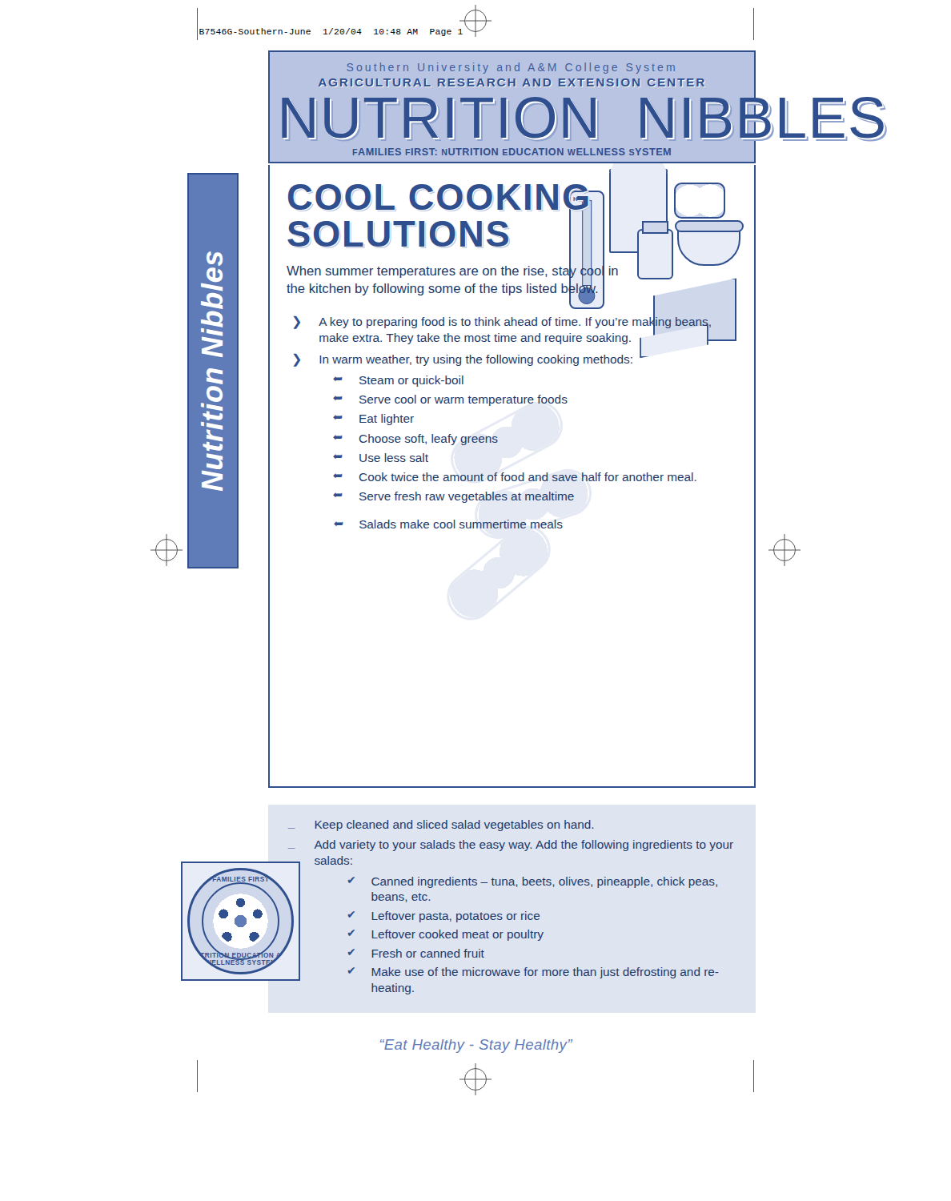B7546G-Southern-June 1/20/04 10:48 AM Page 1
Southern University and A&M College System
AGRICULTURAL RESEARCH AND EXTENSION CENTER
NUTRITION NIBBLES
FAMILIES FIRST: NUTRITION EDUCATION WELLNESS SYSTEM
Nutrition Nibbles
HOT
COOL COOKING
SOLUTIONS
When summer temperatures are on the rise, stay cool in the kitchen by following some of the tips listed below.
A key to preparing food is to think ahead of time. If you’re making beans, make extra. They take the most time and require soaking.
In warm weather, try using the following cooking methods:
Steam or quick-boil
Serve cool or warm temperature foods
Eat lighter
Choose soft, leafy greens
Use less salt
Cook twice the amount of food and save half for another meal.
Serve fresh raw vegetables at mealtime
Salads make cool summertime meals
FAMILIES FIRST
NUTRITION EDUCATION AND WELLNESS SYSTEM
Keep cleaned and sliced salad vegetables on hand.
Add variety to your salads the easy way. Add the following ingredients to your salads:
Canned ingredients – tuna, beets, olives, pineapple, chick peas, beans, etc.
Leftover pasta, potatoes or rice
Leftover cooked meat or poultry
Fresh or canned fruit
Make use of the microwave for more than just defrosting and re-heating.
“Eat Healthy - Stay Healthy”